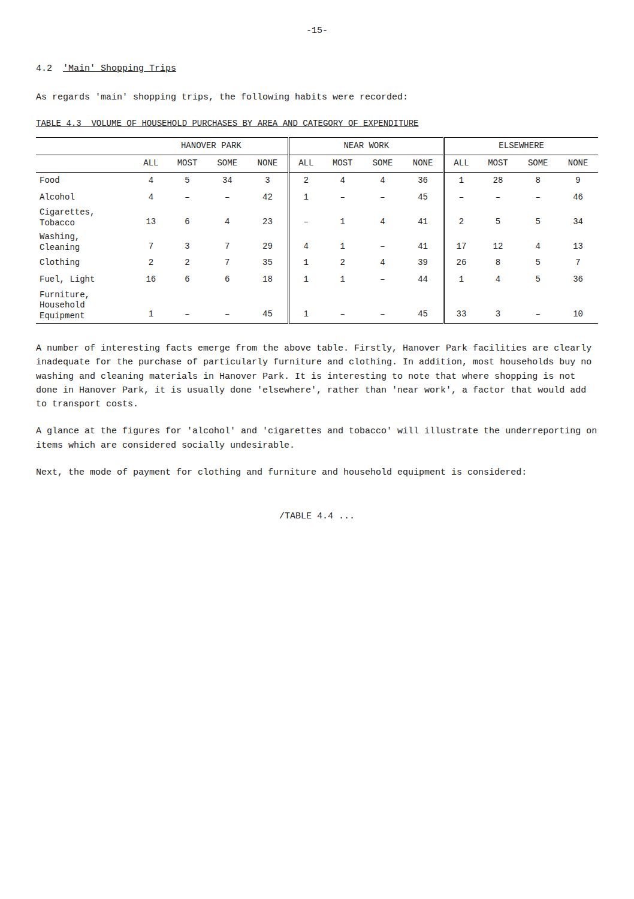-15-
4.2'Main' Shopping Trips
As regards 'main' shopping trips, the following habits were recorded:
TABLE 4.3 VOLUME OF HOUSEHOLD PURCHASES BY AREA AND CATEGORY OF EXPENDITURE
| | HANOVER PARK | NEAR WORK | ELSEWHERE |
| --- | --- | --- | --- |
| | ALL | MOST | SOME | NONE | ALL | MOST | SOME | NONE | ALL | MOST | SOME | NONE |
| Food | 4 | 5 | 34 | 3 | 2 | 4 | 4 | 36 | 1 | 28 | 8 | 9 |
| Alcohol | 4 | – | – | 42 | 1 | – | – | 45 | – | – | – | 46 |
| Cigarettes, Tobacco | 13 | 6 | 4 | 23 | – | 1 | 4 | 41 | 2 | 5 | 5 | 34 |
| Washing, Cleaning | 7 | 3 | 7 | 29 | 4 | 1 | – | 41 | 17 | 12 | 4 | 13 |
| Clothing | 2 | 2 | 7 | 35 | 1 | 2 | 4 | 39 | 26 | 8 | 5 | 7 |
| Fuel, Light | 16 | 6 | 6 | 18 | 1 | 1 | – | 44 | 1 | 4 | 5 | 36 |
| Furniture, Household Equipment | 1 | – | – | 45 | 1 | – | – | 45 | 33 | 3 | – | 10 |
A number of interesting facts emerge from the above table. Firstly, Hanover Park facilities are clearly inadequate for the purchase of particularly furniture and clothing. In addition, most households buy no washing and cleaning materials in Hanover Park. It is interesting to note that where shopping is not done in Hanover Park, it is usually done 'elsewhere', rather than 'near work', a factor that would add to transport costs.
A glance at the figures for 'alcohol' and 'cigarettes and tobacco' will illustrate the underreporting on items which are considered socially undesirable.
Next, the mode of payment for clothing and furniture and household equipment is considered:
/TABLE 4.4 ...